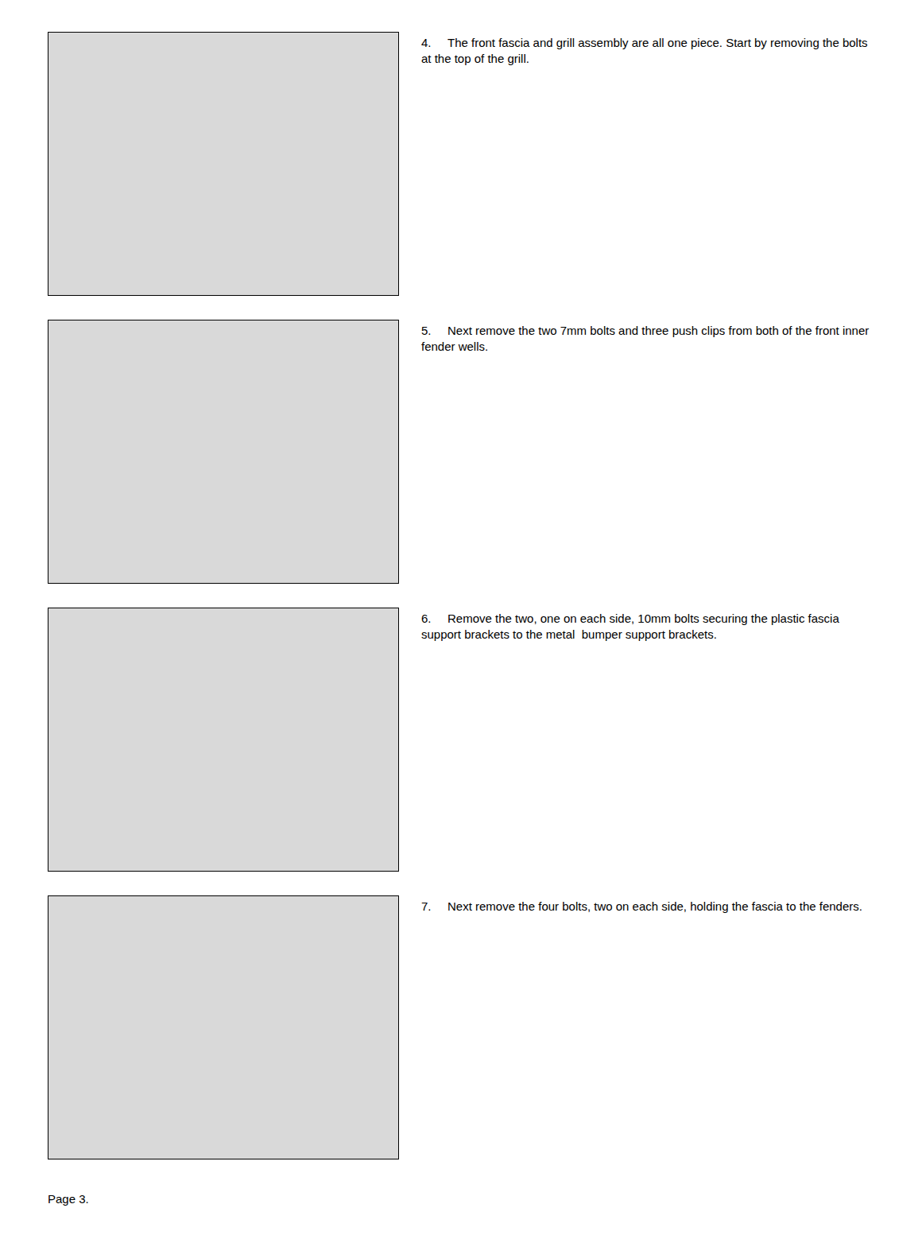4. The front fascia and grill assembly are all one piece. Start by removing the bolts at the top of the grill.
5. Next remove the two 7mm bolts and three push clips from both of the front inner fender wells.
6. Remove the two, one on each side, 10mm bolts securing the plastic fascia support brackets to the metal bumper support brackets.
7. Next remove the four bolts, two on each side, holding the fascia to the fenders.
Page 3.